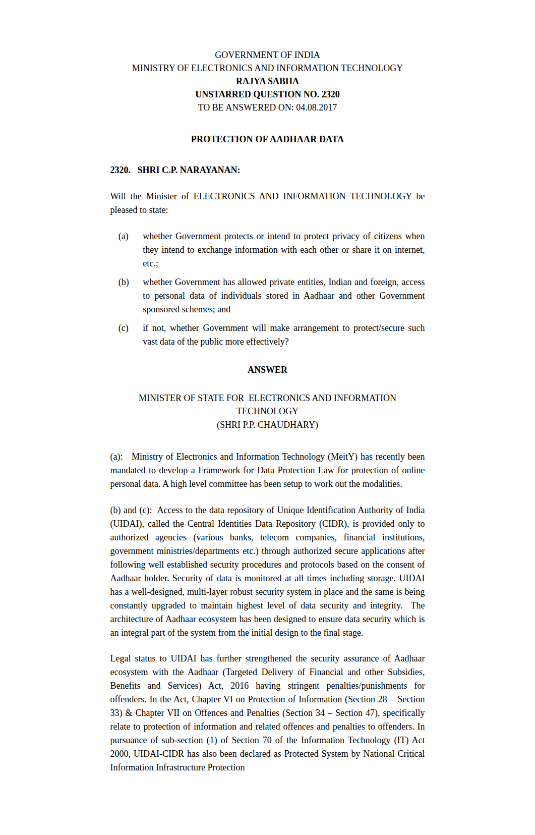GOVERNMENT OF INDIA MINISTRY OF ELECTRONICS AND INFORMATION TECHNOLOGY RAJYA SABHA UNSTARRED QUESTION NO. 2320 TO BE ANSWERED ON: 04.08.2017
PROTECTION OF AADHAAR DATA
2320. SHRI C.P. NARAYANAN:
Will the Minister of ELECTRONICS AND INFORMATION TECHNOLOGY be pleased to state:
(a) whether Government protects or intend to protect privacy of citizens when they intend to exchange information with each other or share it on internet, etc.;
(b) whether Government has allowed private entities, Indian and foreign, access to personal data of individuals stored in Aadhaar and other Government sponsored schemes; and
(c) if not, whether Government will make arrangement to protect/secure such vast data of the public more effectively?
ANSWER
MINISTER OF STATE FOR ELECTRONICS AND INFORMATION TECHNOLOGY (SHRI P.P. CHAUDHARY)
(a): Ministry of Electronics and Information Technology (MeitY) has recently been mandated to develop a Framework for Data Protection Law for protection of online personal data. A high level committee has been setup to work out the modalities.
(b) and (c): Access to the data repository of Unique Identification Authority of India (UIDAI), called the Central Identities Data Repository (CIDR), is provided only to authorized agencies (various banks, telecom companies, financial institutions, government ministries/departments etc.) through authorized secure applications after following well established security procedures and protocols based on the consent of Aadhaar holder. Security of data is monitored at all times including storage. UIDAI has a well-designed, multi-layer robust security system in place and the same is being constantly upgraded to maintain highest level of data security and integrity. The architecture of Aadhaar ecosystem has been designed to ensure data security which is an integral part of the system from the initial design to the final stage.
Legal status to UIDAI has further strengthened the security assurance of Aadhaar ecosystem with the Aadhaar (Targeted Delivery of Financial and other Subsidies, Benefits and Services) Act, 2016 having stringent penalties/punishments for offenders. In the Act, Chapter VI on Protection of Information (Section 28 – Section 33) & Chapter VII on Offences and Penalties (Section 34 – Section 47), specifically relate to protection of information and related offences and penalties to offenders. In pursuance of sub-section (1) of Section 70 of the Information Technology (IT) Act 2000, UIDAI-CIDR has also been declared as Protected System by National Critical Information Infrastructure Protection